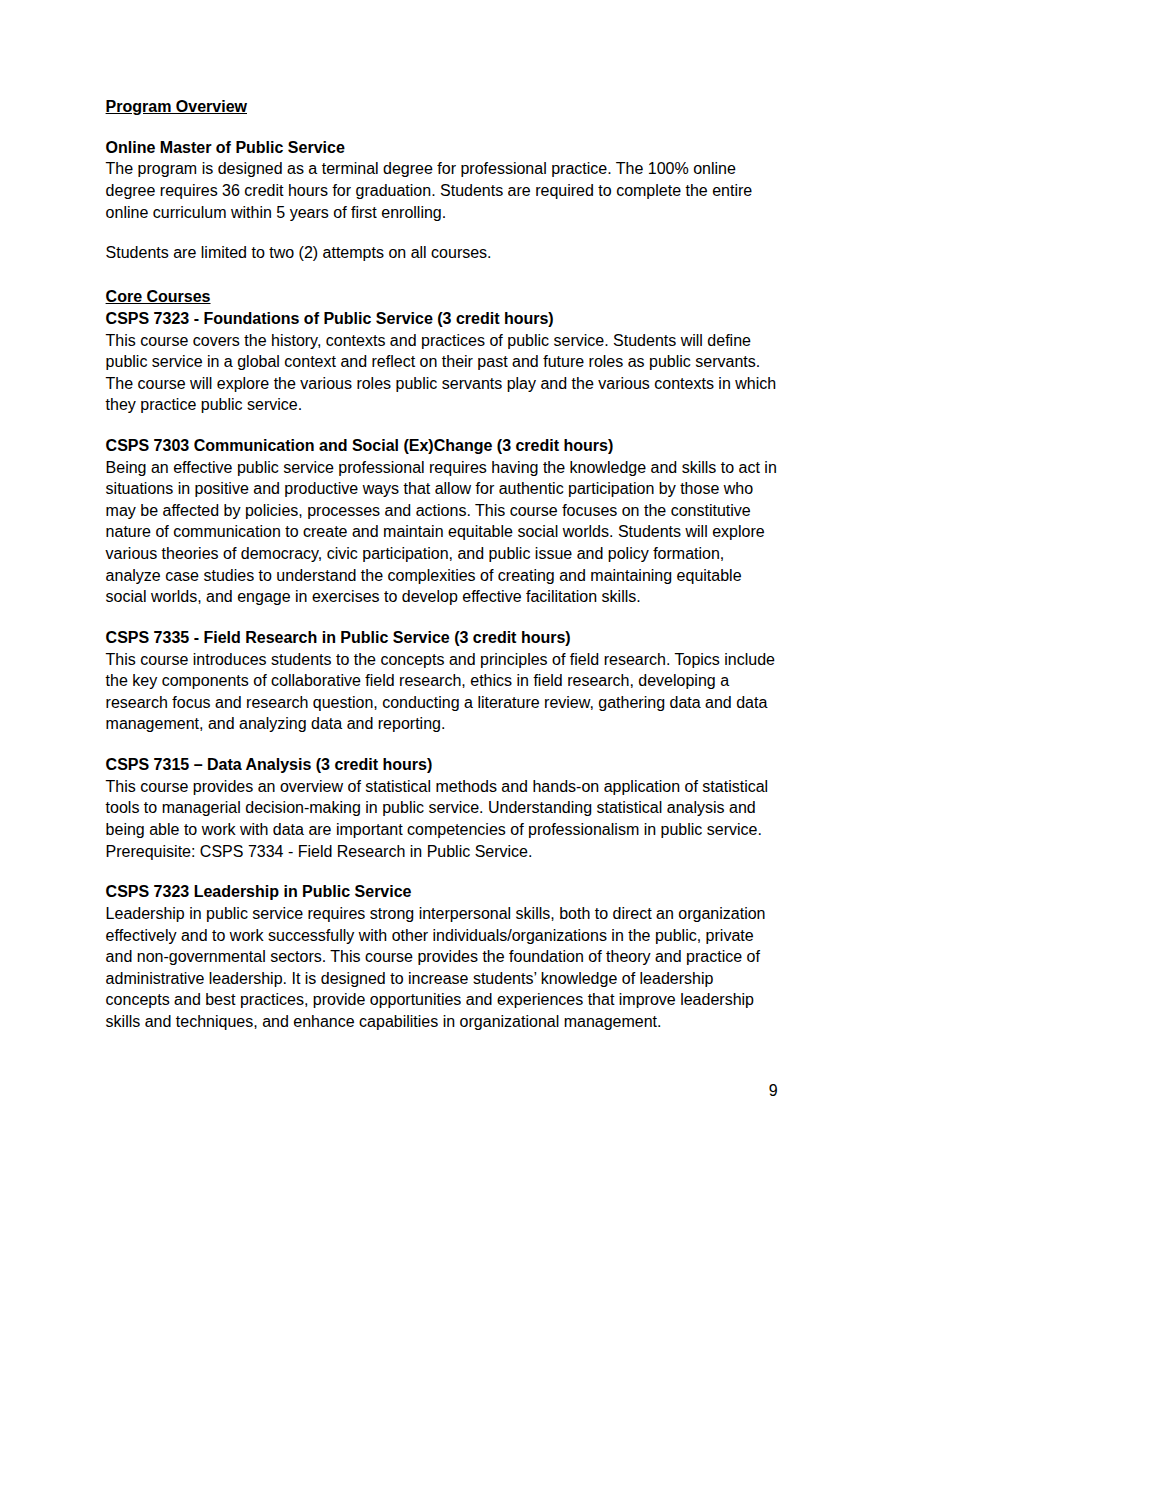Program Overview
Online Master of Public Service
The program is designed as a terminal degree for professional practice. The 100% online degree requires 36 credit hours for graduation. Students are required to complete the entire online curriculum within 5 years of first enrolling.
Students are limited to two (2) attempts on all courses.
Core Courses
CSPS 7323 - Foundations of Public Service (3 credit hours)
This course covers the history, contexts and practices of public service. Students will define public service in a global context and reflect on their past and future roles as public servants. The course will explore the various roles public servants play and the various contexts in which they practice public service.
CSPS 7303 Communication and Social (Ex)Change (3 credit hours)
Being an effective public service professional requires having the knowledge and skills to act in situations in positive and productive ways that allow for authentic participation by those who may be affected by policies, processes and actions. This course focuses on the constitutive nature of communication to create and maintain equitable social worlds. Students will explore various theories of democracy, civic participation, and public issue and policy formation, analyze case studies to understand the complexities of creating and maintaining equitable social worlds, and engage in exercises to develop effective facilitation skills.
CSPS 7335 - Field Research in Public Service (3 credit hours)
This course introduces students to the concepts and principles of field research. Topics include the key components of collaborative field research, ethics in field research, developing a research focus and research question, conducting a literature review, gathering data and data management, and analyzing data and reporting.
CSPS 7315 – Data Analysis (3 credit hours)
This course provides an overview of statistical methods and hands-on application of statistical tools to managerial decision-making in public service. Understanding statistical analysis and being able to work with data are important competencies of professionalism in public service. Prerequisite: CSPS 7334 - Field Research in Public Service.
CSPS 7323 Leadership in Public Service
Leadership in public service requires strong interpersonal skills, both to direct an organization effectively and to work successfully with other individuals/organizations in the public, private and non-governmental sectors. This course provides the foundation of theory and practice of administrative leadership. It is designed to increase students’ knowledge of leadership concepts and best practices, provide opportunities and experiences that improve leadership skills and techniques, and enhance capabilities in organizational management.
9